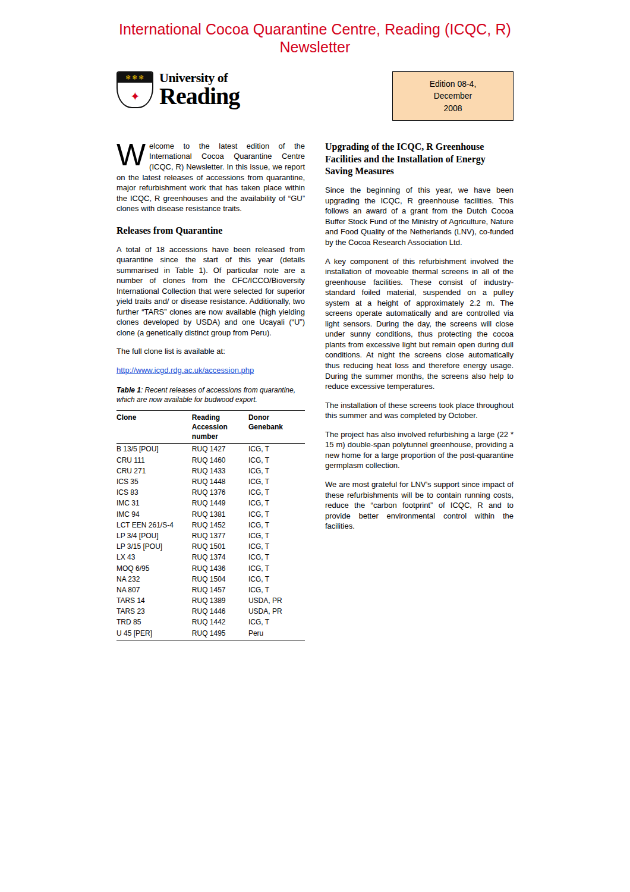International Cocoa Quarantine Centre, Reading (ICQC, R) Newsletter
❄❄❄
✦
University of Reading
Edition 08-4,
December
2008
Welcome to the latest edition of the International Cocoa Quarantine Centre (ICQC, R) Newsletter. In this issue, we report on the latest releases of accessions from quarantine, major refurbishment work that has taken place within the ICQC, R greenhouses and the availability of “GU” clones with disease resistance traits.
Releases from Quarantine
A total of 18 accessions have been released from quarantine since the start of this year (details summarised in Table 1). Of particular note are a number of clones from the CFC/ICCO/Bioversity International Collection that were selected for superior yield traits and/ or disease resistance. Additionally, two further “TARS” clones are now available (high yielding clones developed by USDA) and one Ucayali (“U”) clone (a genetically distinct group from Peru).
The full clone list is available at:
http://www.icgd.rdg.ac.uk/accession.php
Table 1: Recent releases of accessions from quarantine, which are now available for budwood export.
| Clone | Reading Accession number | Donor Genebank |
| --- | --- | --- |
| B 13/5 [POU] | RUQ 1427 | ICG, T |
| CRU 111 | RUQ 1460 | ICG, T |
| CRU 271 | RUQ 1433 | ICG, T |
| ICS 35 | RUQ 1448 | ICG, T |
| ICS 83 | RUQ 1376 | ICG, T |
| IMC 31 | RUQ 1449 | ICG, T |
| IMC 94 | RUQ 1381 | ICG, T |
| LCT EEN 261/S-4 | RUQ 1452 | ICG, T |
| LP 3/4 [POU] | RUQ 1377 | ICG, T |
| LP 3/15 [POU] | RUQ 1501 | ICG, T |
| LX 43 | RUQ 1374 | ICG, T |
| MOQ 6/95 | RUQ 1436 | ICG, T |
| NA 232 | RUQ 1504 | ICG, T |
| NA 807 | RUQ 1457 | ICG, T |
| TARS 14 | RUQ 1389 | USDA, PR |
| TARS 23 | RUQ 1446 | USDA, PR |
| TRD 85 | RUQ 1442 | ICG, T |
| U 45 [PER] | RUQ 1495 | Peru |
Upgrading of the ICQC, R Greenhouse Facilities and the Installation of Energy Saving Measures
Since the beginning of this year, we have been upgrading the ICQC, R greenhouse facilities. This follows an award of a grant from the Dutch Cocoa Buffer Stock Fund of the Ministry of Agriculture, Nature and Food Quality of the Netherlands (LNV), co-funded by the Cocoa Research Association Ltd.
A key component of this refurbishment involved the installation of moveable thermal screens in all of the greenhouse facilities. These consist of industry-standard foiled material, suspended on a pulley system at a height of approximately 2.2 m. The screens operate automatically and are controlled via light sensors. During the day, the screens will close under sunny conditions, thus protecting the cocoa plants from excessive light but remain open during dull conditions. At night the screens close automatically thus reducing heat loss and therefore energy usage. During the summer months, the screens also help to reduce excessive temperatures.
The installation of these screens took place throughout this summer and was completed by October.
The project has also involved refurbishing a large (22 * 15 m) double-span polytunnel greenhouse, providing a new home for a large proportion of the post-quarantine germplasm collection.
We are most grateful for LNV’s support since impact of these refurbishments will be to contain running costs, reduce the “carbon footprint” of ICQC, R and to provide better environmental control within the facilities.